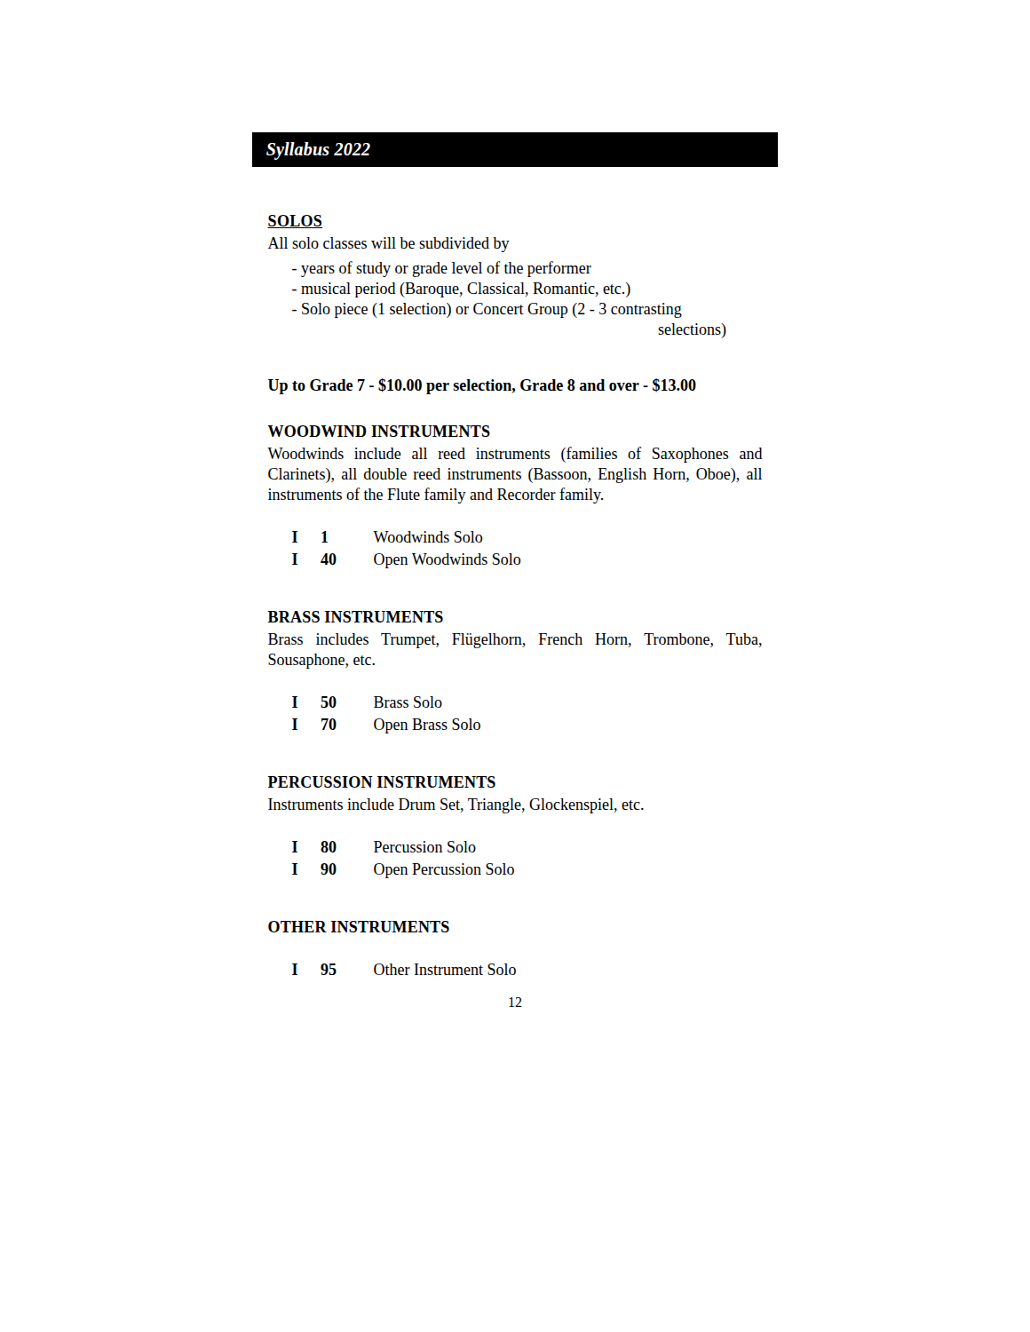Syllabus 2022
SOLOS
All solo classes will be subdivided by
- years of study or grade level of the performer
- musical period (Baroque, Classical, Romantic, etc.)
- Solo piece (1 selection) or Concert Group (2 - 3 contrasting selections)
Up to Grade 7 - $10.00 per selection, Grade 8 and over - $13.00
WOODWIND INSTRUMENTS
Woodwinds include all reed instruments (families of Saxo­phones and Clarinets), all double reed instruments (Bassoon, English Horn, Oboe), all instruments of the Flute family and Recorder family.
| I | 1 | Woodwinds Solo |
| I | 40 | Open Woodwinds Solo |
BRASS INSTRUMENTS
Brass includes Trumpet, Flügelhorn, French Horn, Trombone, Tuba, Sousaphone, etc.
| I | 50 | Brass Solo |
| I | 70 | Open Brass Solo |
PERCUSSION INSTRUMENTS
Instruments include Drum Set, Triangle, Glockenspiel, etc.
| I | 80 | Percussion Solo |
| I | 90 | Open Percussion Solo |
OTHER INSTRUMENTS
| I | 95 | Other Instrument Solo |
12